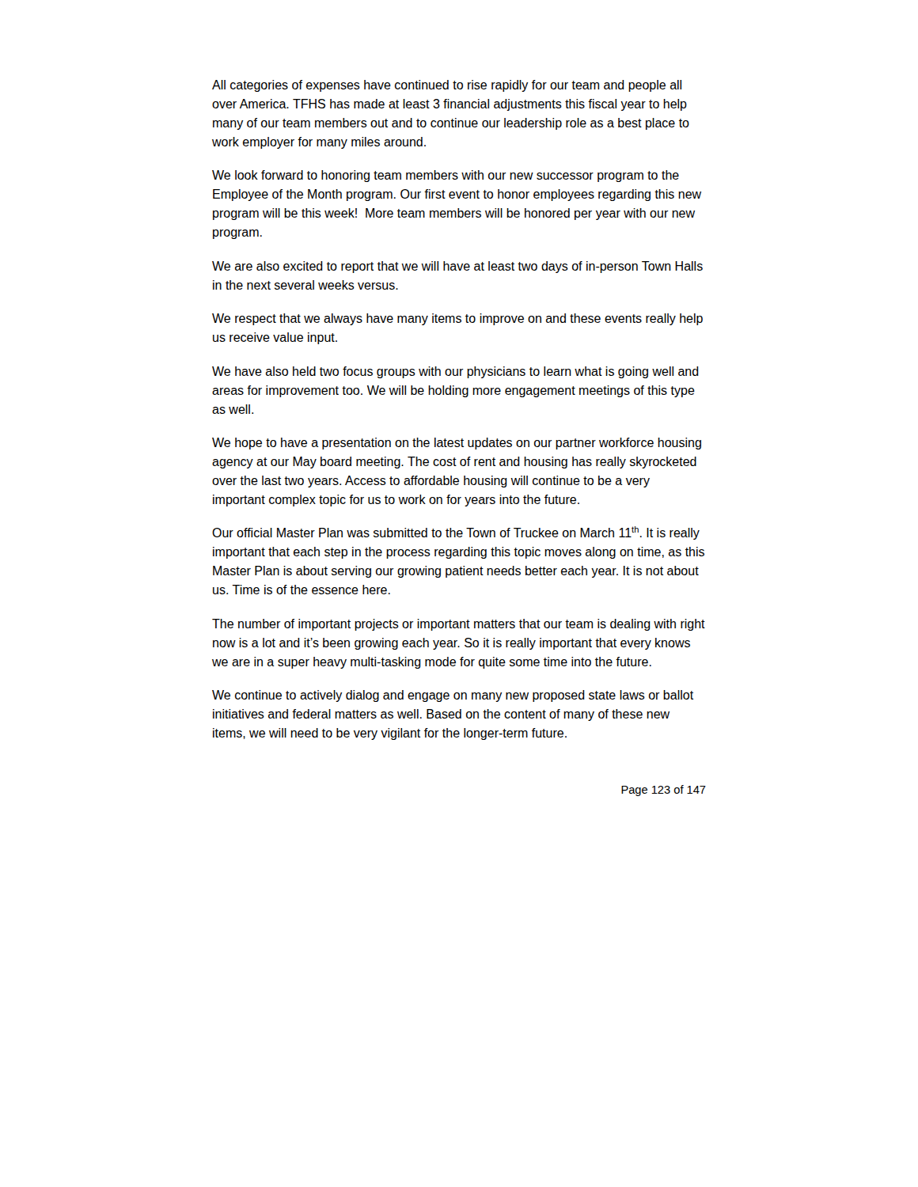All categories of expenses have continued to rise rapidly for our team and people all over America. TFHS has made at least 3 financial adjustments this fiscal year to help many of our team members out and to continue our leadership role as a best place to work employer for many miles around.
We look forward to honoring team members with our new successor program to the Employee of the Month program. Our first event to honor employees regarding this new program will be this week! More team members will be honored per year with our new program.
We are also excited to report that we will have at least two days of in-person Town Halls in the next several weeks versus.
We respect that we always have many items to improve on and these events really help us receive value input.
We have also held two focus groups with our physicians to learn what is going well and areas for improvement too. We will be holding more engagement meetings of this type as well.
We hope to have a presentation on the latest updates on our partner workforce housing agency at our May board meeting. The cost of rent and housing has really skyrocketed over the last two years. Access to affordable housing will continue to be a very important complex topic for us to work on for years into the future.
Our official Master Plan was submitted to the Town of Truckee on March 11th. It is really important that each step in the process regarding this topic moves along on time, as this Master Plan is about serving our growing patient needs better each year. It is not about us. Time is of the essence here.
The number of important projects or important matters that our team is dealing with right now is a lot and it’s been growing each year. So it is really important that every knows we are in a super heavy multi-tasking mode for quite some time into the future.
We continue to actively dialog and engage on many new proposed state laws or ballot initiatives and federal matters as well. Based on the content of many of these new items, we will need to be very vigilant for the longer-term future.
Page 123 of 147